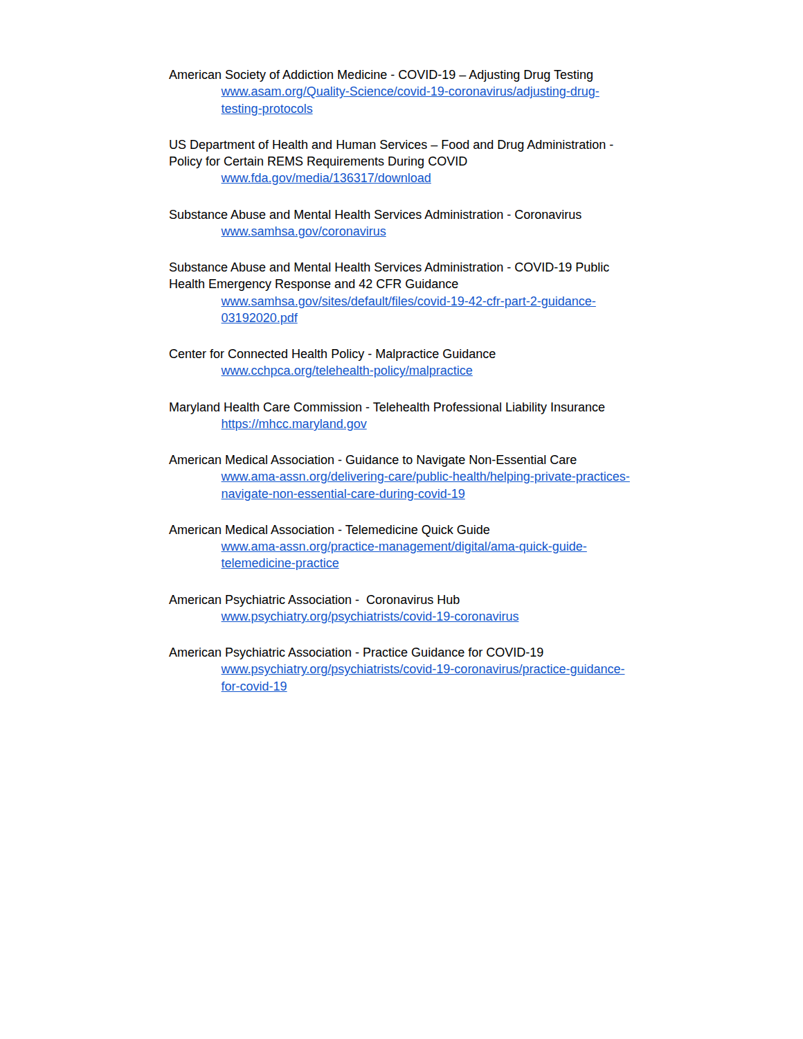American Society of Addiction Medicine - COVID-19 – Adjusting Drug Testing www.asam.org/Quality-Science/covid-19-coronavirus/adjusting-drug-testing-protocols
US Department of Health and Human Services – Food and Drug Administration - Policy for Certain REMS Requirements During COVID www.fda.gov/media/136317/download
Substance Abuse and Mental Health Services Administration - Coronavirus www.samhsa.gov/coronavirus
Substance Abuse and Mental Health Services Administration - COVID-19 Public Health Emergency Response and 42 CFR Guidance www.samhsa.gov/sites/default/files/covid-19-42-cfr-part-2-guidance-03192020.pdf
Center for Connected Health Policy - Malpractice Guidance www.cchpca.org/telehealth-policy/malpractice
Maryland Health Care Commission - Telehealth Professional Liability Insurance https://mhcc.maryland.gov
American Medical Association - Guidance to Navigate Non-Essential Care www.ama-assn.org/delivering-care/public-health/helping-private-practices-navigate-non-essential-care-during-covid-19
American Medical Association - Telemedicine Quick Guide www.ama-assn.org/practice-management/digital/ama-quick-guide-telemedicine-practice
American Psychiatric Association - Coronavirus Hub www.psychiatry.org/psychiatrists/covid-19-coronavirus
American Psychiatric Association - Practice Guidance for COVID-19 www.psychiatry.org/psychiatrists/covid-19-coronavirus/practice-guidance-for-covid-19